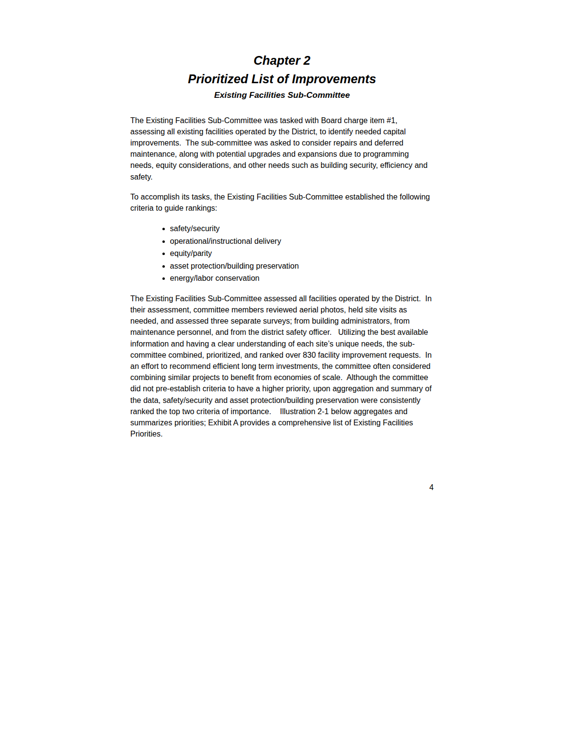Chapter 2
Prioritized List of Improvements
Existing Facilities Sub-Committee
The Existing Facilities Sub-Committee was tasked with Board charge item #1, assessing all existing facilities operated by the District, to identify needed capital improvements. The sub-committee was asked to consider repairs and deferred maintenance, along with potential upgrades and expansions due to programming needs, equity considerations, and other needs such as building security, efficiency and safety.
To accomplish its tasks, the Existing Facilities Sub-Committee established the following criteria to guide rankings:
safety/security
operational/instructional delivery
equity/parity
asset protection/building preservation
energy/labor conservation
The Existing Facilities Sub-Committee assessed all facilities operated by the District. In their assessment, committee members reviewed aerial photos, held site visits as needed, and assessed three separate surveys; from building administrators, from maintenance personnel, and from the district safety officer. Utilizing the best available information and having a clear understanding of each site’s unique needs, the sub-committee combined, prioritized, and ranked over 830 facility improvement requests. In an effort to recommend efficient long term investments, the committee often considered combining similar projects to benefit from economies of scale. Although the committee did not pre-establish criteria to have a higher priority, upon aggregation and summary of the data, safety/security and asset protection/building preservation were consistently ranked the top two criteria of importance. Illustration 2-1 below aggregates and summarizes priorities; Exhibit A provides a comprehensive list of Existing Facilities Priorities.
4